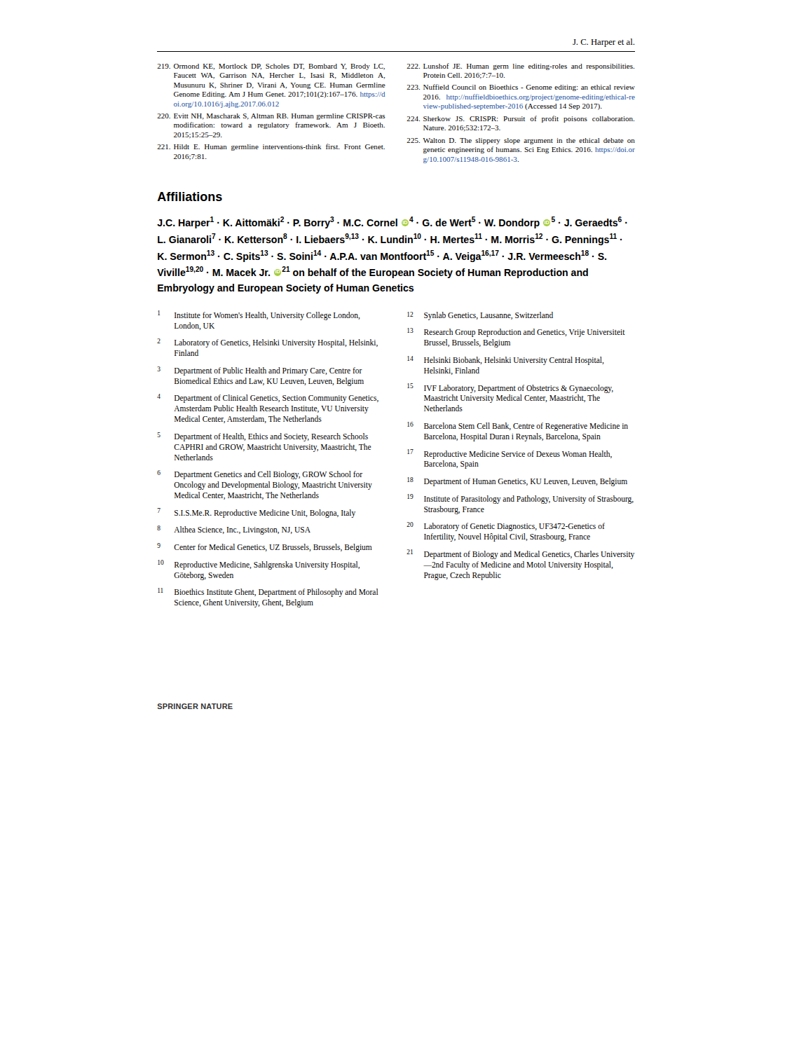J. C. Harper et al.
219. Ormond KE, Mortlock DP, Scholes DT, Bombard Y, Brody LC, Faucett WA, Garrison NA, Hercher L, Isasi R, Middleton A, Musunuru K, Shriner D, Virani A, Young CE. Human Germline Genome Editing. Am J Hum Genet. 2017;101(2):167–176. https://doi.org/10.1016/j.ajhg.2017.06.012
220. Evitt NH, Mascharak S, Altman RB. Human germline CRISPR-cas modification: toward a regulatory framework. Am J Bioeth. 2015;15:25–29.
221. Hildt E. Human germline interventions-think first. Front Genet. 2016;7:81.
222. Lunshof JE. Human germ line editing-roles and responsibilities. Protein Cell. 2016;7:7–10.
223. Nuffield Council on Bioethics - Genome editing: an ethical review 2016. http://nuffieldbioethics.org/project/genome-editing/ethical-review-published-september-2016 (Accessed 14 Sep 2017).
224. Sherkow JS. CRISPR: Pursuit of profit poisons collaboration. Nature. 2016;532:172–3.
225. Walton D. The slippery slope argument in the ethical debate on genetic engineering of humans. Sci Eng Ethics. 2016. https://doi.org/10.1007/s11948-016-9861-3.
Affiliations
J.C. Harper1 · K. Aittomäki2 · P. Borry3 · M.C. Cornel 4 · G. de Wert5 · W. Dondorp 5 · J. Geraedts6 · L. Gianaroli7 · K. Ketterson8 · I. Liebaers9,13 · K. Lundin10 · H. Mertes11 · M. Morris12 · G. Pennings11 · K. Sermon13 · C. Spits13 · S. Soini14 · A.P.A. van Montfoort15 · A. Veiga16,17 · J.R. Vermeesch18 · S. Viville19,20 · M. Macek Jr. 21 on behalf of the European Society of Human Reproduction and Embryology and European Society of Human Genetics
1 Institute for Women's Health, University College London, London, UK
2 Laboratory of Genetics, Helsinki University Hospital, Helsinki, Finland
3 Department of Public Health and Primary Care, Centre for Biomedical Ethics and Law, KU Leuven, Leuven, Belgium
4 Department of Clinical Genetics, Section Community Genetics, Amsterdam Public Health Research Institute, VU University Medical Center, Amsterdam, The Netherlands
5 Department of Health, Ethics and Society, Research Schools CAPHRI and GROW, Maastricht University, Maastricht, The Netherlands
6 Department Genetics and Cell Biology, GROW School for Oncology and Developmental Biology, Maastricht University Medical Center, Maastricht, The Netherlands
7 S.I.S.Me.R. Reproductive Medicine Unit, Bologna, Italy
8 Althea Science, Inc., Livingston, NJ, USA
9 Center for Medical Genetics, UZ Brussels, Brussels, Belgium
10 Reproductive Medicine, Sahlgrenska University Hospital, Göteborg, Sweden
11 Bioethics Institute Ghent, Department of Philosophy and Moral Science, Ghent University, Ghent, Belgium
12 Synlab Genetics, Lausanne, Switzerland
13 Research Group Reproduction and Genetics, Vrije Universiteit Brussel, Brussels, Belgium
14 Helsinki Biobank, Helsinki University Central Hospital, Helsinki, Finland
15 IVF Laboratory, Department of Obstetrics & Gynaecology, Maastricht University Medical Center, Maastricht, The Netherlands
16 Barcelona Stem Cell Bank, Centre of Regenerative Medicine in Barcelona, Hospital Duran i Reynals, Barcelona, Spain
17 Reproductive Medicine Service of Dexeus Woman Health, Barcelona, Spain
18 Department of Human Genetics, KU Leuven, Leuven, Belgium
19 Institute of Parasitology and Pathology, University of Strasbourg, Strasbourg, France
20 Laboratory of Genetic Diagnostics, UF3472-Genetics of Infertility, Nouvel Hôpital Civil, Strasbourg, France
21 Department of Biology and Medical Genetics, Charles University—2nd Faculty of Medicine and Motol University Hospital, Prague, Czech Republic
SPRINGER NATURE